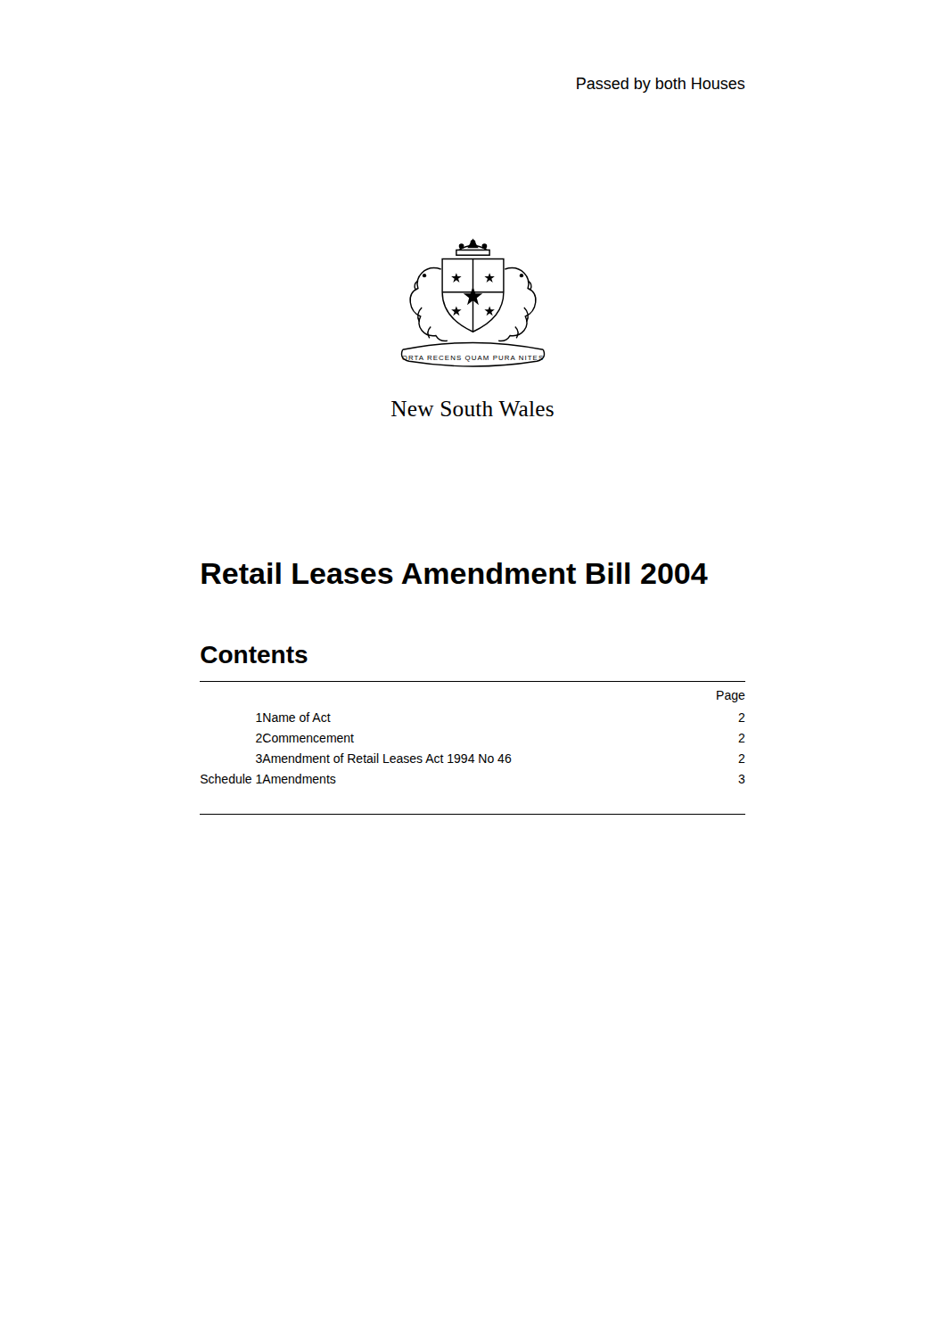Passed by both Houses
ORTA RECENS QUAM PURA NITES
New South Wales
Retail Leases Amendment Bill 2004
Contents
| | | Page |
| 1 | Name of Act | 2 |
| 2 | Commencement | 2 |
| 3 | Amendment of Retail Leases Act 1994 No 46 | 2 |
| Schedule 1 | Amendments | 3 |